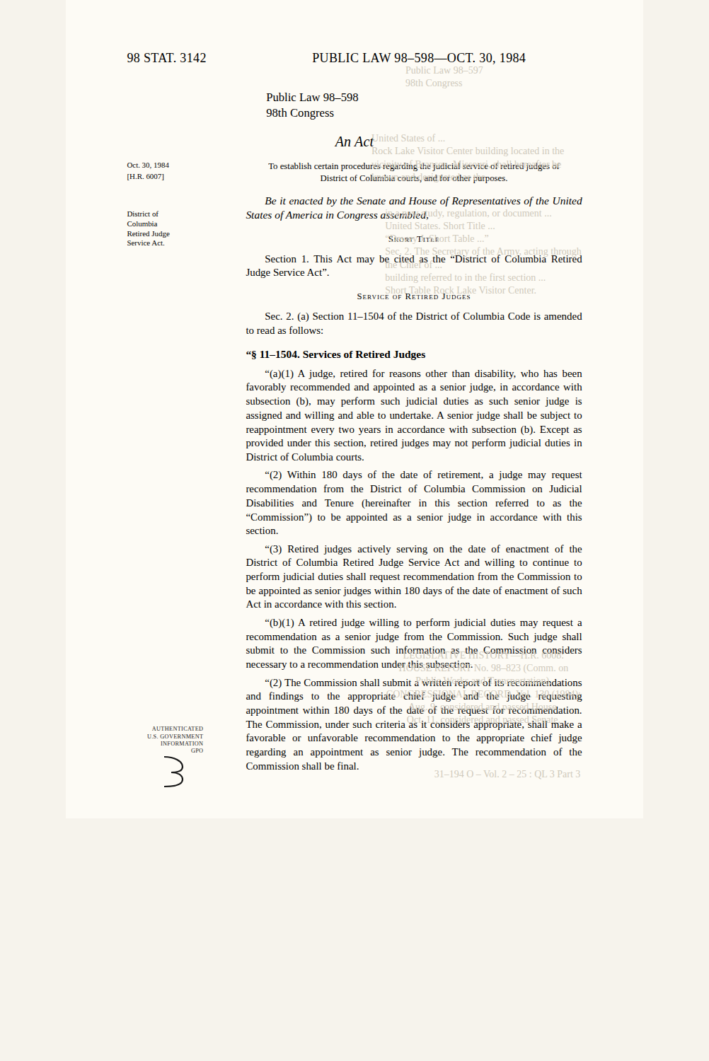98 STAT. 3142
PUBLIC LAW 98–598—OCT. 30, 1984
Public Law 98–598
98th Congress
An Act
Oct. 30, 1984
[H.R. 6007]
District of
Columbia
Retired Judge
Service Act.
To establish certain procedures regarding the judicial service of retired judges of
District of Columbia courts, and for other purposes.
Be it enacted by the Senate and House of Representatives of the United States of America in Congress assembled,
Short Title
Section 1. This Act may be cited as the “District of Columbia Retired Judge Service Act”.
Service of Retired Judges
Sec. 2. (a) Section 11–1504 of the District of Columbia Code is amended to read as follows:
“§ 11–1504. Services of Retired Judges
“(a)(1) A judge, retired for reasons other than disability, who has been favorably recommended and appointed as a senior judge, in accordance with subsection (b), may perform such judicial duties as such senior judge is assigned and willing and able to undertake. A senior judge shall be subject to reappointment every two years in accordance with subsection (b). Except as provided under this section, retired judges may not perform judicial duties in District of Columbia courts.
“(2) Within 180 days of the date of retirement, a judge may request recommendation from the District of Columbia Commission on Judicial Disabilities and Tenure (hereinafter in this section referred to as the “Commission”) to be appointed as a senior judge in accordance with this section.
“(3) Retired judges actively serving on the date of enactment of the District of Columbia Retired Judge Service Act and willing to continue to perform judicial duties shall request recommendation from the Commission to be appointed as senior judges within 180 days of the date of enactment of such Act in accordance with this section.
“(b)(1) A retired judge willing to perform judicial duties may request a recommendation as a senior judge from the Commission. Such judge shall submit to the Commission such information as the Commission considers necessary to a recommendation under this subsection.
“(2) The Commission shall submit a written report of its recommendations and findings to the appropriate chief judge and the judge requesting appointment within 180 days of the date of the request for recommendation. The Commission, under such criteria as it considers appropriate, shall make a favorable or unfavorable recommendation to the appropriate chief judge regarding an appointment as senior judge. The recommendation of the Commission shall be final.
AUTHENTICATED
U.S. GOVERNMENT
INFORMATION
GPO
Public Law 98–597
98th Congress
United States of ...
Rock Lake Visitor Center building located in the vicinity of Branson, Missouri, shall hereafter be known and designated as the ...
in a new study, regulation, or document ...
United States. Short Title ...
“Dewey J. Short Table ...”
Sec. 2. The Secretary of the Army, acting through the Chief of ...
building referred to in the first section ...
Short Table Rock Lake Visitor Center.
LEGISLATIVE HISTORY—H.R. 6008:
HOUSE REPORT No. 98–823 (Comm. on Public Works and Transportation).
CONGRESSIONAL RECORD, Vol. 130 (1984):
Aug. 9, considered and passed House.
Oct. 11, considered and passed Senate.
31–194 O – Vol. 2 – 25 : QL 3 Part 3